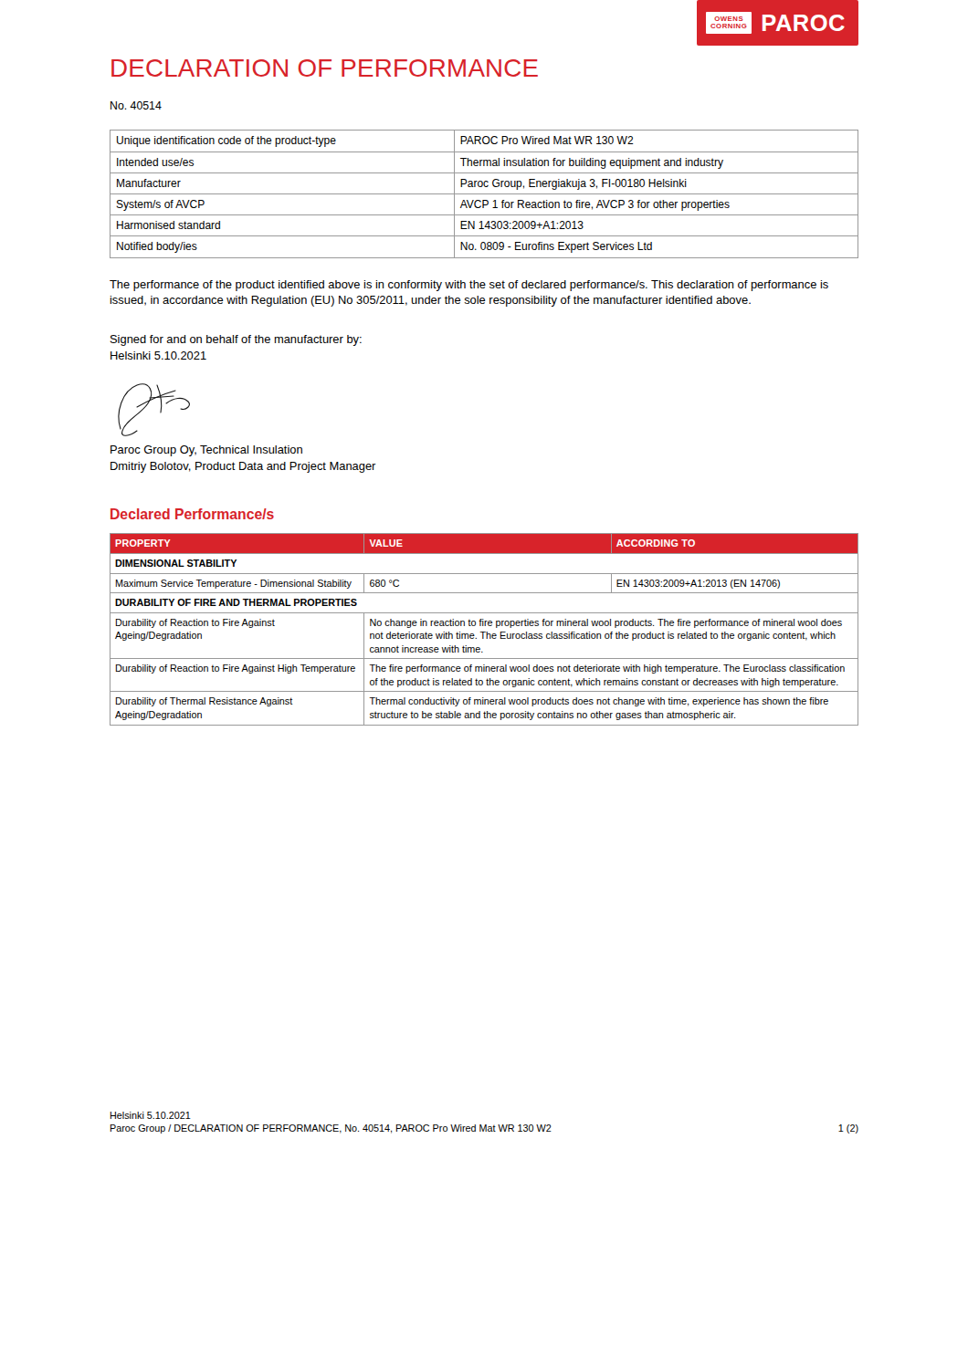OWENS
CORNING PAROC
DECLARATION OF PERFORMANCE
No. 40514
| Unique identification code of the product-type | PAROC Pro Wired Mat WR 130 W2 |
| Intended use/es | Thermal insulation for building equipment and industry |
| Manufacturer | Paroc Group, Energiakuja 3, FI-00180 Helsinki |
| System/s of AVCP | AVCP 1 for Reaction to fire, AVCP 3 for other properties |
| Harmonised standard | EN 14303:2009+A1:2013 |
| Notified body/ies | No. 0809 - Eurofins Expert Services Ltd |
The performance of the product identified above is in conformity with the set of declared performance/s. This declaration of performance is issued, in accordance with Regulation (EU) No 305/2011, under the sole responsibility of the manufacturer identified above.
Signed for and on behalf of the manufacturer by:
Helsinki 5.10.2021
Paroc Group Oy, Technical Insulation
Dmitriy Bolotov, Product Data and Project Manager
Declared Performance/s
| PROPERTY | VALUE | ACCORDING TO |
| --- | --- | --- |
| DIMENSIONAL STABILITY |
| Maximum Service Temperature - Dimensional Stability | 680 °C | EN 14303:2009+A1:2013 (EN 14706) |
| DURABILITY OF FIRE AND THERMAL PROPERTIES |
| Durability of Reaction to Fire Against Ageing/Degradation | No change in reaction to fire properties for mineral wool products. The fire performance of mineral wool does not deteriorate with time. The Euroclass classification of the product is related to the organic content, which cannot increase with time. |
| Durability of Reaction to Fire Against High Temperature | The fire performance of mineral wool does not deteriorate with high temperature. The Euroclass classification of the product is related to the organic content, which remains constant or decreases with high temperature. |
| Durability of Thermal Resistance Against Ageing/Degradation | Thermal conductivity of mineral wool products does not change with time, experience has shown the fibre structure to be stable and the porosity contains no other gases than atmospheric air. |
Helsinki 5.10.2021
Paroc Group / DECLARATION OF PERFORMANCE, No. 40514, PAROC Pro Wired Mat WR 130 W2
1 (2)